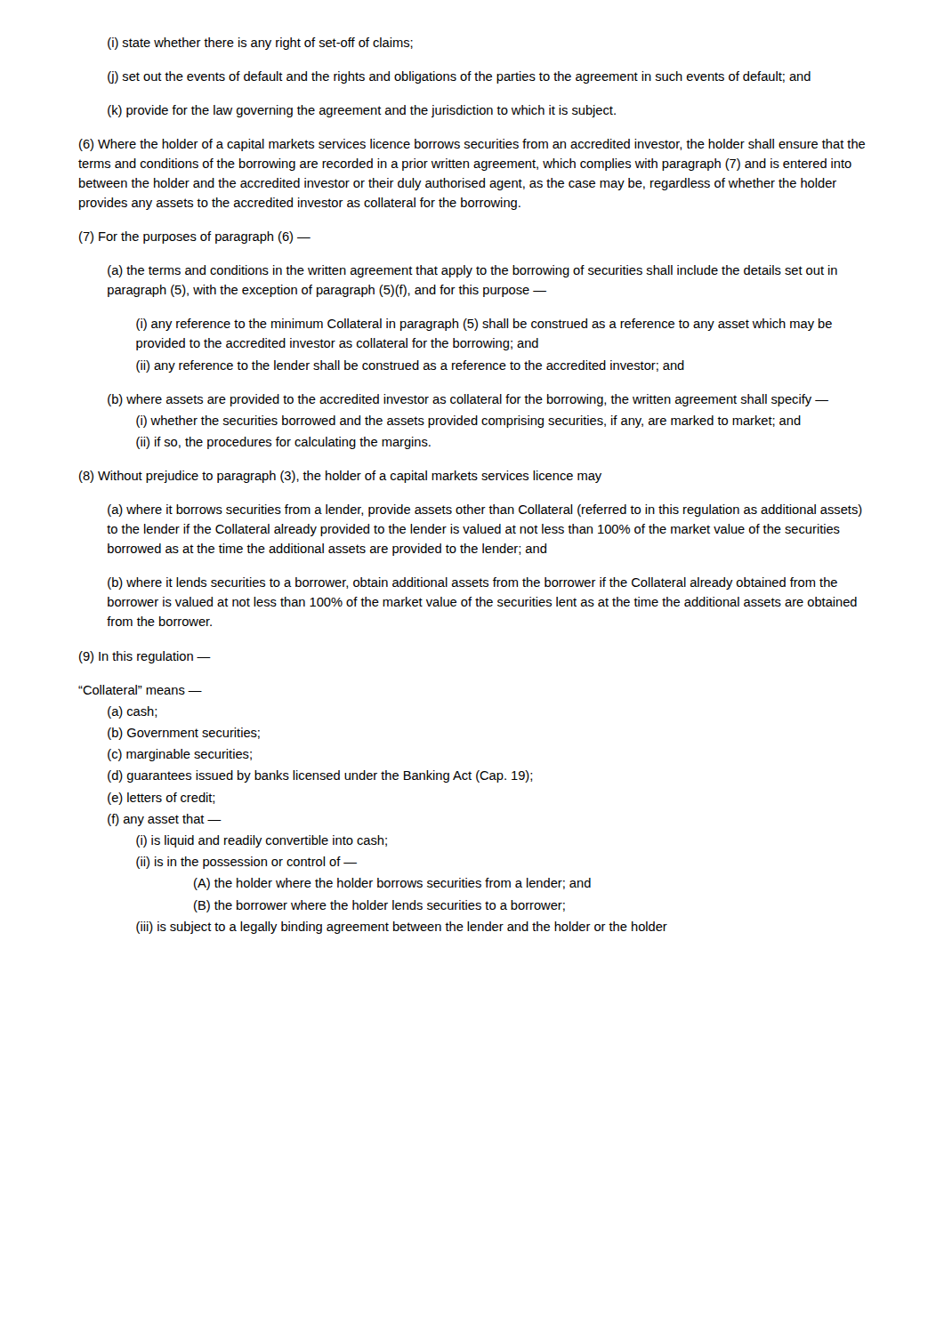(i) state whether there is any right of set-off of claims;
(j) set out the events of default and the rights and obligations of the parties to the agreement in such events of default; and
(k) provide for the law governing the agreement and the jurisdiction to which it is subject.
(6) Where the holder of a capital markets services licence borrows securities from an accredited investor, the holder shall ensure that the terms and conditions of the borrowing are recorded in a prior written agreement, which complies with paragraph (7) and is entered into between the holder and the accredited investor or their duly authorised agent, as the case may be, regardless of whether the holder provides any assets to the accredited investor as collateral for the borrowing.
(7) For the purposes of paragraph (6) —
(a) the terms and conditions in the written agreement that apply to the borrowing of securities shall include the details set out in paragraph (5), with the exception of paragraph (5)(f), and for this purpose —
(i) any reference to the minimum Collateral in paragraph (5) shall be construed as a reference to any asset which may be provided to the accredited investor as collateral for the borrowing; and
(ii) any reference to the lender shall be construed as a reference to the accredited investor; and
(b) where assets are provided to the accredited investor as collateral for the borrowing, the written agreement shall specify —
(i) whether the securities borrowed and the assets provided comprising securities, if any, are marked to market; and
(ii) if so, the procedures for calculating the margins.
(8) Without prejudice to paragraph (3), the holder of a capital markets services licence may
(a) where it borrows securities from a lender, provide assets other than Collateral (referred to in this regulation as additional assets) to the lender if the Collateral already provided to the lender is valued at not less than 100% of the market value of the securities borrowed as at the time the additional assets are provided to the lender; and
(b) where it lends securities to a borrower, obtain additional assets from the borrower if the Collateral already obtained from the borrower is valued at not less than 100% of the market value of the securities lent as at the time the additional assets are obtained from the borrower.
(9) In this regulation —
“Collateral” means —
(a) cash;
(b) Government securities;
(c) marginable securities;
(d) guarantees issued by banks licensed under the Banking Act (Cap. 19);
(e) letters of credit;
(f) any asset that —
(i) is liquid and readily convertible into cash;
(ii) is in the possession or control of —
(A) the holder where the holder borrows securities from a lender; and
(B) the borrower where the holder lends securities to a borrower;
(iii) is subject to a legally binding agreement between the lender and the holder or the holder